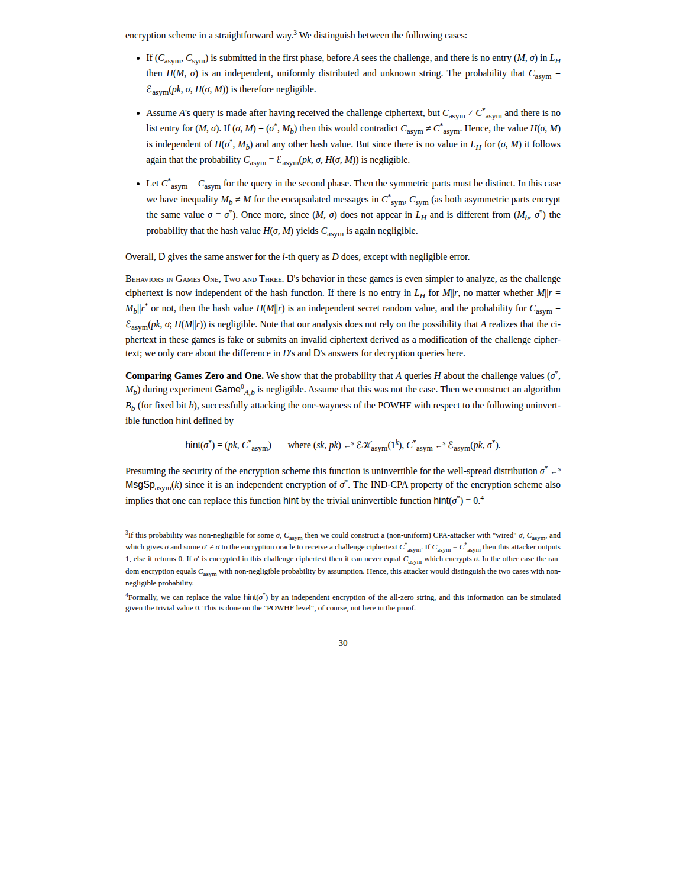encryption scheme in a straightforward way.3 We distinguish between the following cases:
If (Casym, Csym) is submitted in the first phase, before A sees the challenge, and there is no entry (M, σ) in LH then H(M, σ) is an independent, uniformly distributed and unknown string. The probability that Casym = ℰasym(pk, σ, H(σ, M)) is therefore negligible.
Assume A's query is made after having received the challenge ciphertext, but Casym ≠ C*asym and there is no list entry for (M, σ). If (σ, M) = (σ*, Mb) then this would contradict Casym ≠ C*asym. Hence, the value H(σ, M) is independent of H(σ*, Mb) and any other hash value. But since there is no value in LH for (σ, M) it follows again that the probability Casym = ℰasym(pk, σ, H(σ, M)) is negligible.
Let C*asym = Casym for the query in the second phase. Then the symmetric parts must be distinct. In this case we have inequality Mb ≠ M for the encapsulated messages in C*sym, Csym (as both asymmetric parts encrypt the same value σ = σ*). Once more, since (M, σ) does not appear in LH and is different from (Mb, σ*) the probability that the hash value H(σ, M) yields Casym is again negligible.
Overall, D gives the same answer for the i-th query as D does, except with negligible error.
Behaviors in Games One, Two and Three. D's behavior in these games is even simpler to analyze, as the challenge ciphertext is now independent of the hash function. If there is no entry in LH for M||r, no matter whether M||r = Mb||r* or not, then the hash value H(M||r) is an independent secret random value, and the probability for Casym = ℰasym(pk, σ; H(M||r)) is negligible. Note that our analysis does not rely on the possibility that A realizes that the ciphertext in these games is fake or submits an invalid ciphertext derived as a modification of the challenge ciphertext; we only care about the difference in D's and D's answers for decryption queries here.
Comparing Games Zero and One. We show that the probability that A queries H about the challenge values (σ*, Mb) during experiment Game0A,b is negligible. Assume that this was not the case. Then we construct an algorithm Bb (for fixed bit b), successfully attacking the one-wayness of the POWHF with respect to the following uninvertible function hint defined by
hint(σ*) = (pk, C*asym) where (sk, pk) ←$ ℰ𝒦asym(1k), C*asym ←$ ℰasym(pk, σ*).
Presuming the security of the encryption scheme this function is uninvertible for the well-spread distribution σ* ←$ MsgSpasym(k) since it is an independent encryption of σ*. The IND-CPA property of the encryption scheme also implies that one can replace this function hint by the trivial uninvertible function hint(σ*) = 0.4
3If this probability was non-negligible for some σ, Casym then we could construct a (non-uniform) CPA-attacker with "wired" σ, Casym, and which gives σ and some σ′ ≠ σ to the encryption oracle to receive a challenge ciphertext C*asym. If Casym = C*asym then this attacker outputs 1, else it returns 0. If σ′ is encrypted in this challenge ciphertext then it can never equal Casym which encrypts σ. In the other case the random encryption equals Casym with non-negligible probability by assumption. Hence, this attacker would distinguish the two cases with non-negligible probability.
4Formally, we can replace the value hint(σ*) by an independent encryption of the all-zero string, and this information can be simulated given the trivial value 0. This is done on the "POWHF level", of course, not here in the proof.
30